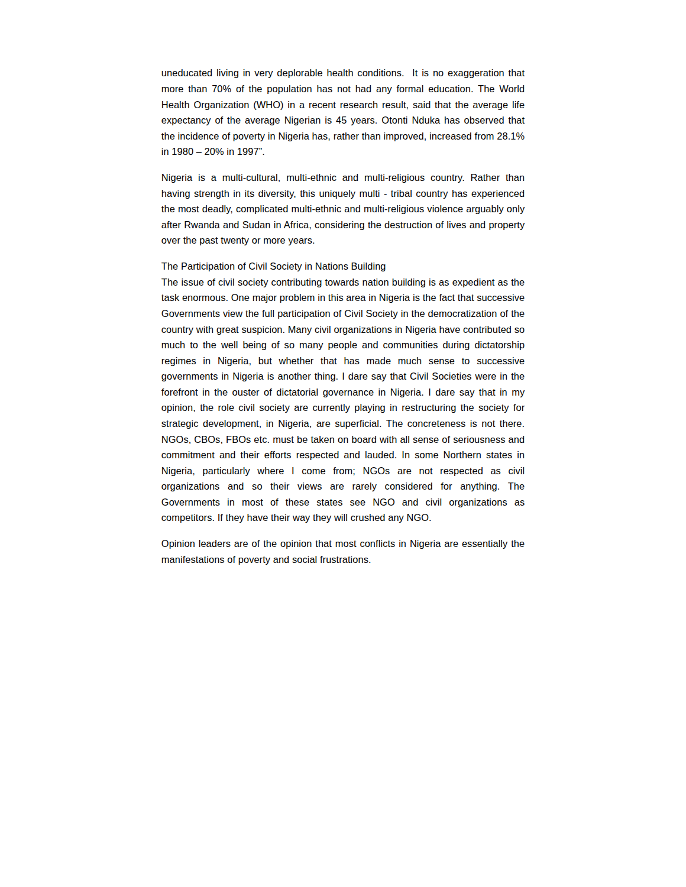uneducated living in very deplorable health conditions. It is no exaggeration that more than 70% of the population has not had any formal education. The World Health Organization (WHO) in a recent research result, said that the average life expectancy of the average Nigerian is 45 years. Otonti Nduka has observed that the incidence of poverty in Nigeria has, rather than improved, increased from 28.1% in 1980 – 20% in 1997”.
Nigeria is a multi-cultural, multi-ethnic and multi-religious country. Rather than having strength in its diversity, this uniquely multi - tribal country has experienced the most deadly, complicated multi-ethnic and multi-religious violence arguably only after Rwanda and Sudan in Africa, considering the destruction of lives and property over the past twenty or more years.
The Participation of Civil Society in Nations Building
The issue of civil society contributing towards nation building is as expedient as the task enormous. One major problem in this area in Nigeria is the fact that successive Governments view the full participation of Civil Society in the democratization of the country with great suspicion. Many civil organizations in Nigeria have contributed so much to the well being of so many people and communities during dictatorship regimes in Nigeria, but whether that has made much sense to successive governments in Nigeria is another thing. I dare say that Civil Societies were in the forefront in the ouster of dictatorial governance in Nigeria. I dare say that in my opinion, the role civil society are currently playing in restructuring the society for strategic development, in Nigeria, are superficial. The concreteness is not there. NGOs, CBOs, FBOs etc. must be taken on board with all sense of seriousness and commitment and their efforts respected and lauded. In some Northern states in Nigeria, particularly where I come from; NGOs are not respected as civil organizations and so their views are rarely considered for anything. The Governments in most of these states see NGO and civil organizations as competitors. If they have their way they will crushed any NGO.
Opinion leaders are of the opinion that most conflicts in Nigeria are essentially the manifestations of poverty and social frustrations.